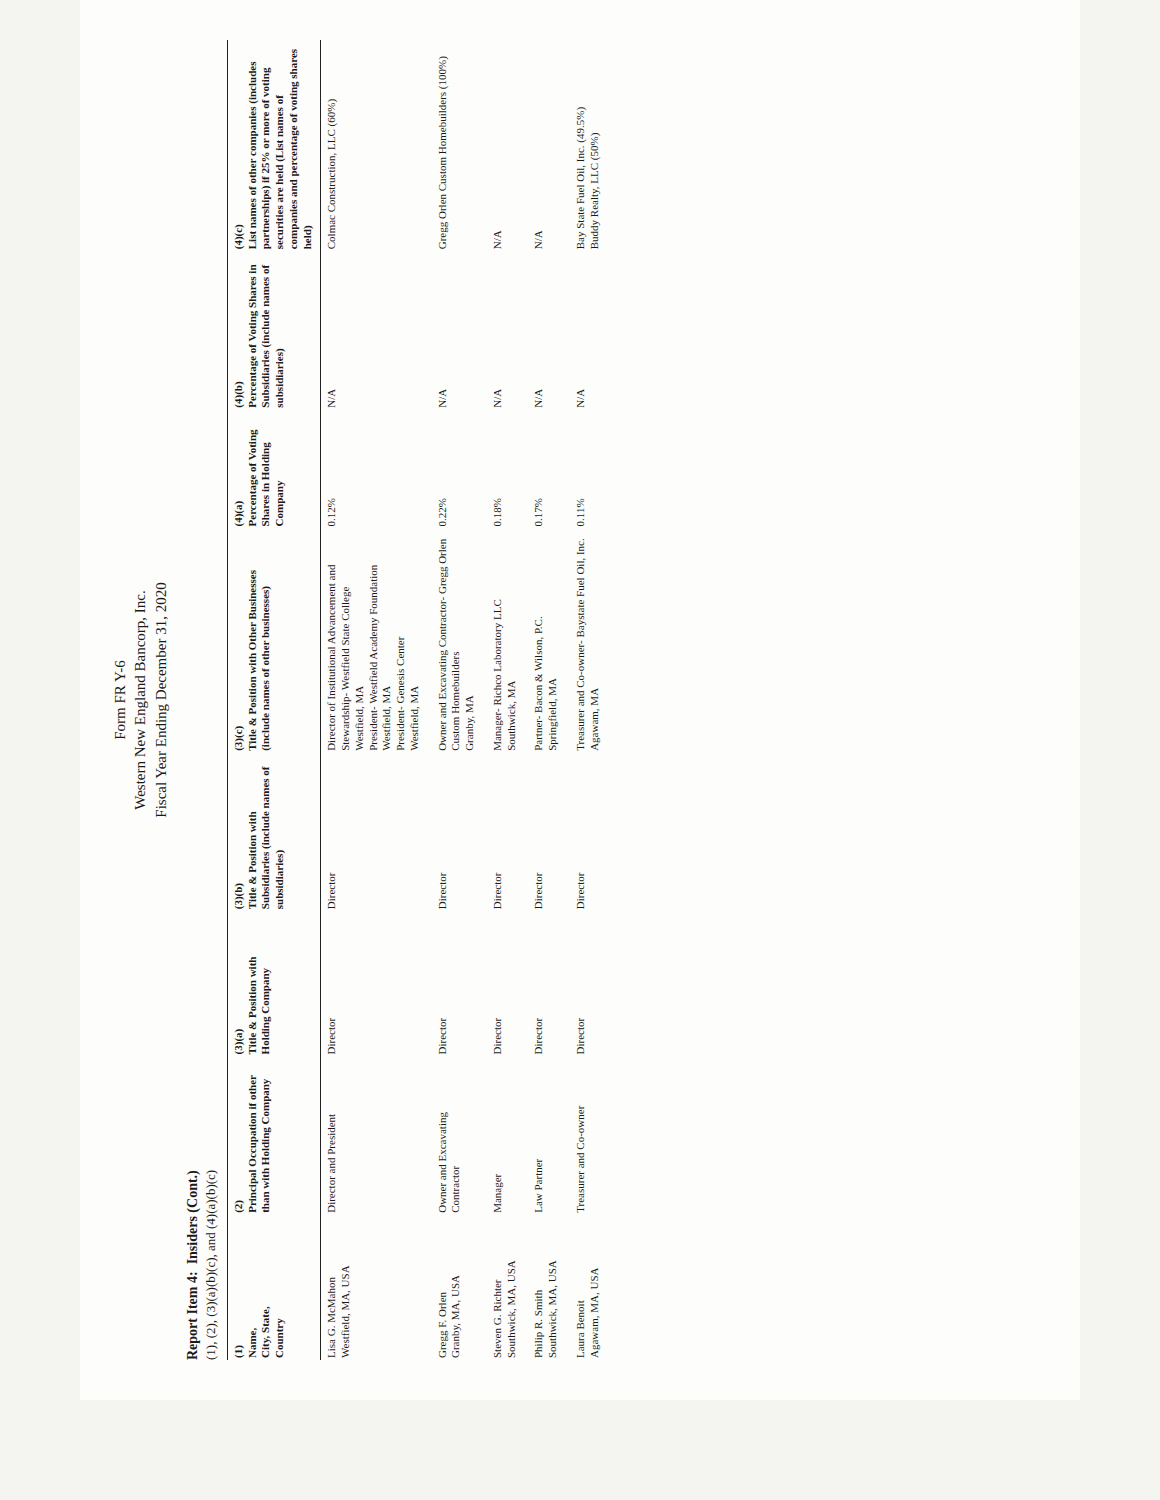Form FR Y-6 Western New England Bancorp, Inc. Fiscal Year Ending December 31, 2020
Report Item 4: Insiders (Cont.)
(1), (2), (3)(a)(b)(c), and (4)(a)(b)(c)
| (1) Name, City, State, Country | (2) Principal Occupation if other than with Holding Company | (3)(a) Title & Position with Holding Company | (3)(b) Title & Position with Subsidiaries (include names of subsidiaries) | (3)(c) Title & Position with Other Businesses (include names of other businesses) | (4)(a) Percentage of Voting Shares in Holding Company | (4)(b) Percentage of Voting Shares in Subsidiaries (include names of subsidiaries) | (4)(c) List names of other companies (includes partnerships) if 25% or more of voting securities are held (List names of companies and percentage of voting shares held) |
| --- | --- | --- | --- | --- | --- | --- | --- |
| Lisa G. McMahon Westfield, MA, USA | Director and President | Director | Director | Director of Institutional Advancement and Stewardship- Westfield State College Westfield, MA President- Westfield Academy Foundation Westfield, MA President- Genesis Center Westfield, MA | 0.12% | N/A | Colmac Construction, LLC (60%) |
| Gregg F. Orlen Granby, MA, USA | Owner and Excavating Contractor | Director | Director | Owner and Excavating Contractor- Gregg Orlen Custom Homebuilders Granby, MA | 0.22% | N/A | Gregg Orlen Custom Homebuilders (100%) |
| Steven G. Richter Southwick, MA, USA | Manager | Director | Director | Manager- Richco Laboratory LLC Southwick, MA | 0.18% | N/A | N/A |
| Philip R. Smith Southwick, MA, USA | Law Partner | Director | Director | Partner- Bacon & Wilson, P.C. Springfield, MA | 0.17% | N/A | N/A |
| Laura Benoit Agawam, MA, USA | Treasurer and Co-owner | Director | Director | Treasurer and Co-owner- Baystate Fuel Oil, Inc. Agawam, MA | 0.11% | N/A | Bay State Fuel Oil, Inc. (49.5%) Buddy Realty, LLC (50%) |